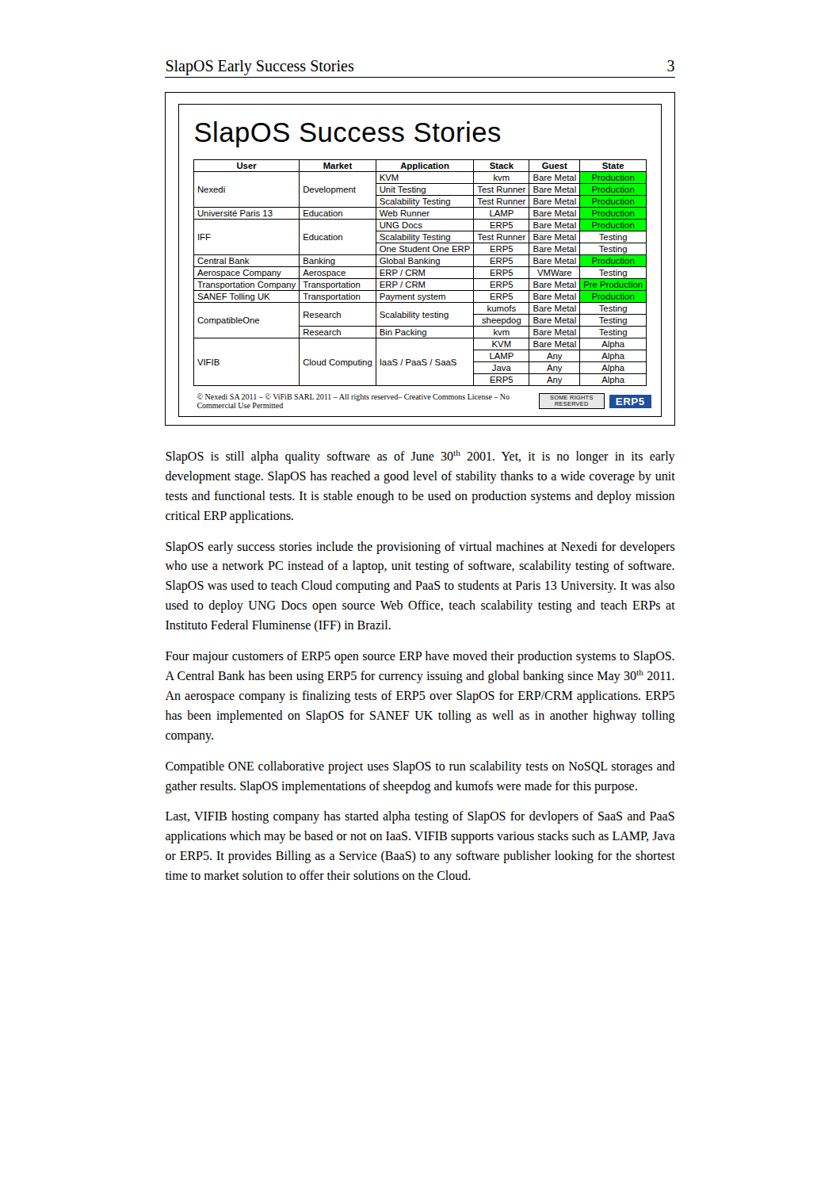SlapOS Early Success Stories 3
SlapOS Success Stories
| User | Market | Application | Stack | Guest | State |
| --- | --- | --- | --- | --- | --- |
| Nexedi | Development | KVM | kvm | Bare Metal | Production |
| Unit Testing | Test Runner | Bare Metal | Production |
| Scalability Testing | Test Runner | Bare Metal | Production |
| Université Paris 13 | Education | Web Runner | LAMP | Bare Metal | Production |
| IFF | Education | UNG Docs | ERP5 | Bare Metal | Production |
| Scalability Testing | Test Runner | Bare Metal | Testing |
| One Student One ERP | ERP5 | Bare Metal | Testing |
| Central Bank | Banking | Global Banking | ERP5 | Bare Metal | Production |
| Aerospace Company | Aerospace | ERP / CRM | ERP5 | VMWare | Testing |
| Transportation Company | Transportation | ERP / CRM | ERP5 | Bare Metal | Pre Production |
| SANEF Tolling UK | Transportation | Payment system | ERP5 | Bare Metal | Production |
| CompatibleOne | Research | Scalability testing | kumofs | Bare Metal | Testing |
| sheepdog | Bare Metal | Testing |
| Research | Bin Packing | kvm | Bare Metal | Testing |
| VIFIB | Cloud Computing | IaaS / PaaS / SaaS | KVM | Bare Metal | Alpha |
| LAMP | Any | Alpha |
| Java | Any | Alpha |
| ERP5 | Any | Alpha |
© Nexedi SA 2011 – © ViFiB SARL 2011 – All rights reserved– Creative Commons License – No Commercial Use Permitted
SOME RIGHTS RESERVED ERP5
SlapOS is still alpha quality software as of June 30th 2001. Yet, it is no longer in its early development stage. SlapOS has reached a good level of stability thanks to a wide coverage by unit tests and functional tests. It is stable enough to be used on production systems and deploy mission critical ERP applications.
SlapOS early success stories include the provisioning of virtual machines at Nexedi for developers who use a network PC instead of a laptop, unit testing of software, scalability testing of software. SlapOS was used to teach Cloud computing and PaaS to students at Paris 13 University. It was also used to deploy UNG Docs open source Web Office, teach scalability testing and teach ERPs at Instituto Federal Fluminense (IFF) in Brazil.
Four majour customers of ERP5 open source ERP have moved their production systems to SlapOS. A Central Bank has been using ERP5 for currency issuing and global banking since May 30th 2011. An aerospace company is finalizing tests of ERP5 over SlapOS for ERP/CRM applications. ERP5 has been implemented on SlapOS for SANEF UK tolling as well as in another highway tolling company.
Compatible ONE collaborative project uses SlapOS to run scalability tests on NoSQL storages and gather results. SlapOS implementations of sheepdog and kumofs were made for this purpose.
Last, VIFIB hosting company has started alpha testing of SlapOS for devlopers of SaaS and PaaS applications which may be based or not on IaaS. VIFIB supports various stacks such as LAMP, Java or ERP5. It provides Billing as a Service (BaaS) to any software publisher looking for the shortest time to market solution to offer their solutions on the Cloud.